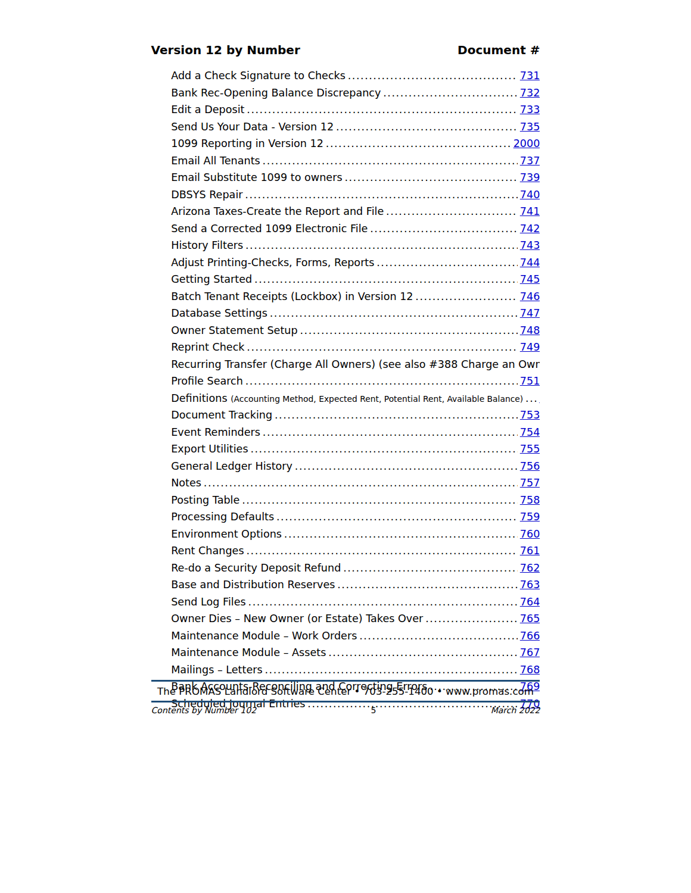Version 12 by Number Document #
Add a Check Signature to Checks................................................................. 731
Bank Rec-Opening Balance Discrepancy....................................................... 732
Edit a Deposit................................................................................................. 733
Send Us Your Data - Version 12.................................................................. 735
1099 Reporting in Version 12..................................................................... 2000
Email All Tenants............................................................................................. 737
Email Substitute 1099 to owners.................................................................. 739
DBSYS Repair................................................................................................. 740
Arizona Taxes-Create the Report and File..................................................... 741
Send a Corrected 1099 Electronic File......................................................... 742
History Filters................................................................................................. 743
Adjust Printing-Checks, Forms, Reports....................................................... 744
Getting Started............................................................................................... 745
Batch Tenant Receipts (Lockbox) in Version 12................................................ 746
Database Settings......................................................................................... 747
Owner Statement Setup............................................................................... 748
Reprint Check................................................................................................. 749
Recurring Transfer (Charge All Owners) (see also #388 Charge an Owner)........... 750
Profile Search................................................................................................. 751
Definitions (Accounting Method, Expected Rent, Potential Rent, Available Balance)......... 752
Document Tracking....................................................................................... 753
Event Reminders........................................................................................... 754
Export Utilities............................................................................................... 755
General Ledger History................................................................................. 756
Notes............................................................................................................. 757
Posting Table................................................................................................. 758
Processing Defaults....................................................................................... 759
Environment Options................................................................................... 760
Rent Changes................................................................................................. 761
Re-do a Security Deposit Refund................................................................... 762
Base and Distribution Reserves..................................................................... 763
Send Log Files................................................................................................. 764
Owner Dies – New Owner (or Estate) Takes Over.............................................. 765
Maintenance Module – Work Orders.............................................................. 766
Maintenance Module – Assets......................................................................... 767
Mailings – Letters......................................................................................... 768
Bank Accounts-Reconciling and Correcting Errors.............................................. 769
Scheduled Journal Entries............................................................................. 770
The PROMAS Landlord Software Center • 703-255-1400 • www.promas.com
Contents by Number 102 5 March 2022